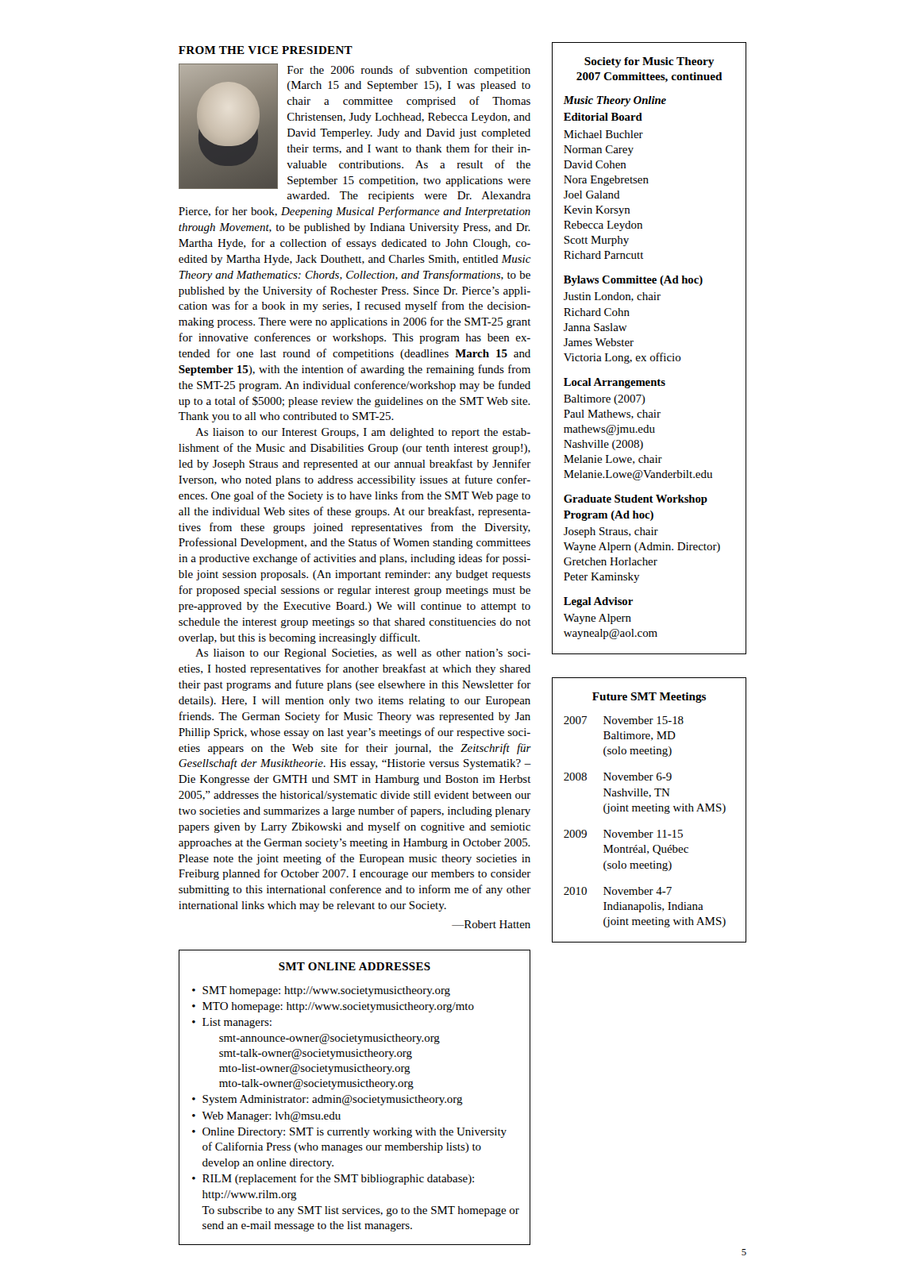From the Vice President
For the 2006 rounds of subvention competition (March 15 and September 15), I was pleased to chair a committee comprised of Thomas Christensen, Judy Lochhead, Rebecca Leydon, and David Temperley. Judy and David just completed their terms, and I want to thank them for their invaluable contributions. As a result of the September 15 competition, two applications were awarded. The recipients were Dr. Alexandra Pierce, for her book, Deepening Musical Performance and Interpretation through Movement, to be published by Indiana University Press, and Dr. Martha Hyde, for a collection of essays dedicated to John Clough, co-edited by Martha Hyde, Jack Douthett, and Charles Smith, entitled Music Theory and Mathematics: Chords, Collection, and Transformations, to be published by the University of Rochester Press. Since Dr. Pierce’s application was for a book in my series, I recused myself from the decision-making process. There were no applications in 2006 for the SMT-25 grant for innovative conferences or workshops. This program has been extended for one last round of competitions (deadlines March 15 and September 15), with the intention of awarding the remaining funds from the SMT-25 program. An individual conference/workshop may be funded up to a total of $5000; please review the guidelines on the SMT Web site. Thank you to all who contributed to SMT-25.
As liaison to our Interest Groups, I am delighted to report the establishment of the Music and Disabilities Group (our tenth interest group!), led by Joseph Straus and represented at our annual breakfast by Jennifer Iverson, who noted plans to address accessibility issues at future conferences. One goal of the Society is to have links from the SMT Web page to all the individual Web sites of these groups. At our breakfast, representatives from these groups joined representatives from the Diversity, Professional Development, and the Status of Women standing committees in a productive exchange of activities and plans, including ideas for possible joint session proposals. (An important reminder: any budget requests for proposed special sessions or regular interest group meetings must be pre-approved by the Executive Board.) We will continue to attempt to schedule the interest group meetings so that shared constituencies do not overlap, but this is becoming increasingly difficult.
As liaison to our Regional Societies, as well as other nation’s societies, I hosted representatives for another breakfast at which they shared their past programs and future plans (see elsewhere in this Newsletter for details). Here, I will mention only two items relating to our European friends. The German Society for Music Theory was represented by Jan Phillip Sprick, whose essay on last year’s meetings of our respective societies appears on the Web site for their journal, the Zeitschrift für Gesellschaft der Musiktheorie. His essay, “Historie versus Systematik? – Die Kongresse der GMTH und SMT in Hamburg und Boston im Herbst 2005,” addresses the historical/systematic divide still evident between our two societies and summarizes a large number of papers, including plenary papers given by Larry Zbikowski and myself on cognitive and semiotic approaches at the German society’s meeting in Hamburg in October 2005. Please note the joint meeting of the European music theory societies in Freiburg planned for October 2007. I encourage our members to consider submitting to this international conference and to inform me of any other international links which may be relevant to our Society.
—Robert Hatten
SMT ONLINE ADDRESSES
SMT homepage: http://www.societymusictheory.org
MTO homepage: http://www.societymusictheory.org/mto
List managers:
smt-announce-owner@societymusictheory.org
smt-talk-owner@societymusictheory.org
mto-list-owner@societymusictheory.org
mto-talk-owner@societymusictheory.org
System Administrator: admin@societymusictheory.org
Web Manager: lvh@msu.edu
Online Directory: SMT is currently working with the University of California Press (who manages our membership lists) to develop an online directory.
RILM (replacement for the SMT bibliographic database): http://www.rilm.org
To subscribe to any SMT list services, go to the SMT homepage or send an e-mail message to the list managers.
Society for Music Theory
2007 Committees, continued
Music Theory Online
Editorial Board
Michael Buchler
Norman Carey
David Cohen
Nora Engebretsen
Joel Galand
Kevin Korsyn
Rebecca Leydon
Scott Murphy
Richard Parncutt
Bylaws Committee (Ad hoc)
Justin London, chair
Richard Cohn
Janna Saslaw
James Webster
Victoria Long, ex officio
Local Arrangements
Baltimore (2007)
Paul Mathews, chair
mathews@jmu.edu
Nashville (2008)
Melanie Lowe, chair
Melanie.Lowe@Vanderbilt.edu
Graduate Student Workshop
Program (Ad hoc)
Joseph Straus, chair
Wayne Alpern (Admin. Director)
Gretchen Horlacher
Peter Kaminsky
Legal Advisor
Wayne Alpern
waynealp@aol.com
Future SMT Meetings
2007
November 15-18
Baltimore, MD
(solo meeting)
2008
November 6-9
Nashville, TN
(joint meeting with AMS)
2009
November 11-15
Montréal, Québec
(solo meeting)
2010
November 4-7
Indianapolis, Indiana
(joint meeting with AMS)
5